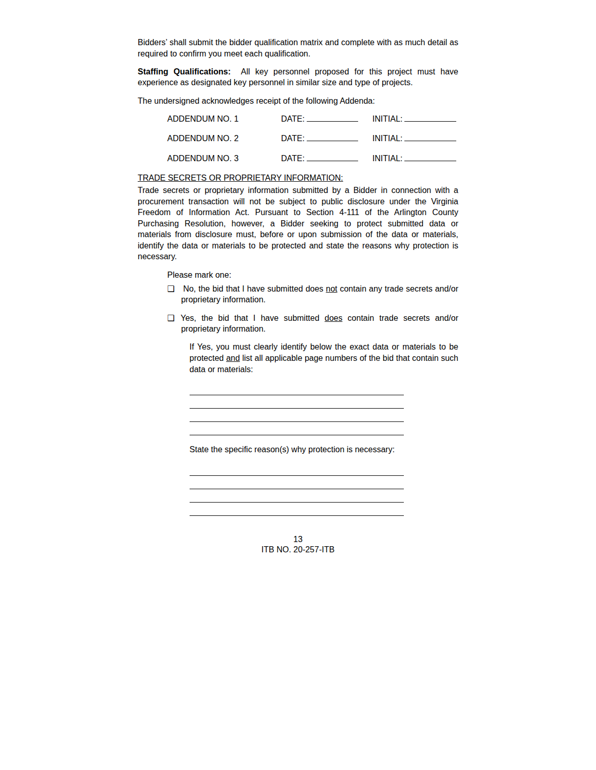Bidders’ shall submit the bidder qualification matrix and complete with as much detail as required to confirm you meet each qualification.
Staffing Qualifications: All key personnel proposed for this project must have experience as designated key personnel in similar size and type of projects.
The undersigned acknowledges receipt of the following Addenda:
ADDENDUM NO. 1 DATE: INITIAL:
ADDENDUM NO. 2 DATE: INITIAL:
ADDENDUM NO. 3 DATE: INITIAL:
TRADE SECRETS OR PROPRIETARY INFORMATION:
Trade secrets or proprietary information submitted by a Bidder in connection with a procurement transaction will not be subject to public disclosure under the Virginia Freedom of Information Act. Pursuant to Section 4-111 of the Arlington County Purchasing Resolution, however, a Bidder seeking to protect submitted data or materials from disclosure must, before or upon submission of the data or materials, identify the data or materials to be protected and state the reasons why protection is necessary.
Please mark one:
❑ No, the bid that I have submitted does not contain any trade secrets and/or proprietary information.
❑Yes, the bid that I have submitted does contain trade secrets and/or proprietary information.
If Yes, you must clearly identify below the exact data or materials to be protected and list all applicable page numbers of the bid that contain such data or materials:
State the specific reason(s) why protection is necessary:
13
ITB NO. 20-257-ITB